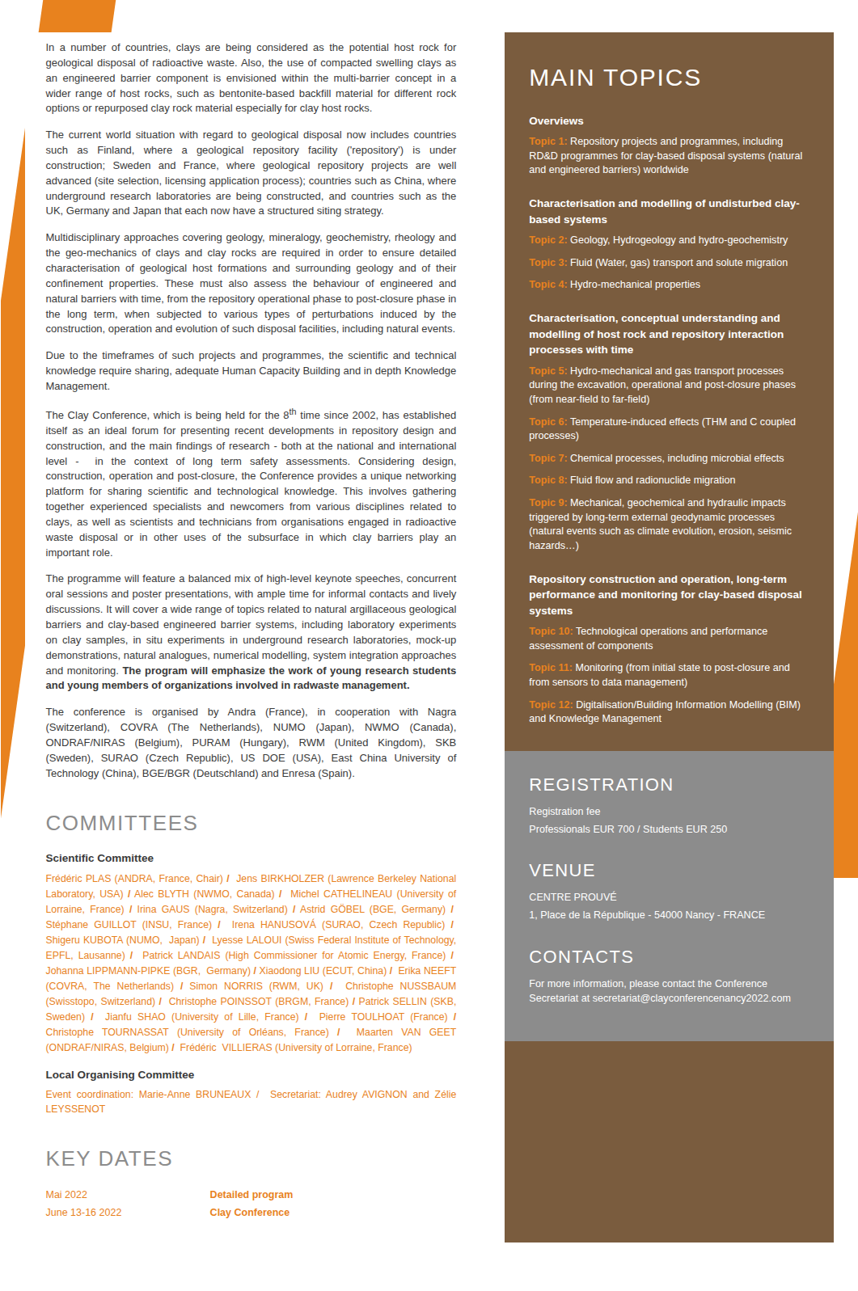In a number of countries, clays are being considered as the potential host rock for geological disposal of radioactive waste. Also, the use of compacted swelling clays as an engineered barrier component is envisioned within the multi-barrier concept in a wider range of host rocks, such as bentonite-based backfill material for different rock options or repurposed clay rock material especially for clay host rocks.
The current world situation with regard to geological disposal now includes countries such as Finland, where a geological repository facility ('repository') is under construction; Sweden and France, where geological repository projects are well advanced (site selection, licensing application process); countries such as China, where underground research laboratories are being constructed, and countries such as the UK, Germany and Japan that each now have a structured siting strategy.
Multidisciplinary approaches covering geology, mineralogy, geochemistry, rheology and the geo-mechanics of clays and clay rocks are required in order to ensure detailed characterisation of geological host formations and surrounding geology and of their confinement properties. These must also assess the behaviour of engineered and natural barriers with time, from the repository operational phase to post-closure phase in the long term, when subjected to various types of perturbations induced by the construction, operation and evolution of such disposal facilities, including natural events.
Due to the timeframes of such projects and programmes, the scientific and technical knowledge require sharing, adequate Human Capacity Building and in depth Knowledge Management.
The Clay Conference, which is being held for the 8th time since 2002, has established itself as an ideal forum for presenting recent developments in repository design and construction, and the main findings of research - both at the national and international level - in the context of long term safety assessments. Considering design, construction, operation and post-closure, the Conference provides a unique networking platform for sharing scientific and technological knowledge. This involves gathering together experienced specialists and newcomers from various disciplines related to clays, as well as scientists and technicians from organisations engaged in radioactive waste disposal or in other uses of the subsurface in which clay barriers play an important role.
The programme will feature a balanced mix of high-level keynote speeches, concurrent oral sessions and poster presentations, with ample time for informal contacts and lively discussions. It will cover a wide range of topics related to natural argillaceous geological barriers and clay-based engineered barrier systems, including laboratory experiments on clay samples, in situ experiments in underground research laboratories, mock-up demonstrations, natural analogues, numerical modelling, system integration approaches and monitoring. The program will emphasize the work of young research students and young members of organizations involved in radwaste management.
The conference is organised by Andra (France), in cooperation with Nagra (Switzerland), COVRA (The Netherlands), NUMO (Japan), NWMO (Canada), ONDRAF/NIRAS (Belgium), PURAM (Hungary), RWM (United Kingdom), SKB (Sweden), SURAO (Czech Republic), US DOE (USA), East China University of Technology (China), BGE/BGR (Deutschland) and Enresa (Spain).
Committees
Scientific Committee
Frédéric PLAS (ANDRA, France, Chair) / Jens BIRKHOLZER (Lawrence Berkeley National Laboratory, USA) / Alec BLYTH (NWMO, Canada) / Michel CATHELINEAU (University of Lorraine, France) / Irina GAUS (Nagra, Switzerland) / Astrid GÖBEL (BGE, Germany) / Stéphane GUILLOT (INSU, France) / Irena HANUSOVÁ (SURAO, Czech Republic) / Shigeru KUBOTA (NUMO, Japan) / Lyesse LALOUI (Swiss Federal Institute of Technology, EPFL, Lausanne) / Patrick LANDAIS (High Commissioner for Atomic Energy, France) / Johanna LIPPMANN-PIPKE (BGR, Germany) / Xiaodong LIU (ECUT, China) / Erika NEEFT (COVRA, The Netherlands) / Simon NORRIS (RWM, UK) / Christophe NUSSBAUM (Swisstopo, Switzerland) / Christophe POINSSOT (BRGM, France) / Patrick SELLIN (SKB, Sweden) / Jianfu SHAO (University of Lille, France) / Pierre TOULHOAT (France) / Christophe TOURNASSAT (University of Orléans, France) / Maarten VAN GEET (ONDRAF/NIRAS, Belgium) / Frédéric VILLIERAS (University of Lorraine, France)
Local Organising Committee
Event coordination: Marie-Anne BRUNEAUX / Secretariat: Audrey AVIGNON and Zélie LEYSSENOT
Key dates
| Mai 2022 | Detailed program |
| June 13-16 2022 | Clay Conference |
Main topics
Overviews
Topic 1: Repository projects and programmes, including RD&D programmes for clay-based disposal systems (natural and engineered barriers) worldwide
Characterisation and modelling of undisturbed clay-based systems
Topic 2: Geology, Hydrogeology and hydro-geochemistry
Topic 3: Fluid (Water, gas) transport and solute migration
Topic 4: Hydro-mechanical properties
Characterisation, conceptual understanding and modelling of host rock and repository interaction processes with time
Topic 5: Hydro-mechanical and gas transport processes during the excavation, operational and post-closure phases (from near-field to far-field)
Topic 6: Temperature-induced effects (THM and C coupled processes)
Topic 7: Chemical processes, including microbial effects
Topic 8: Fluid flow and radionuclide migration
Topic 9: Mechanical, geochemical and hydraulic impacts triggered by long-term external geodynamic processes (natural events such as climate evolution, erosion, seismic hazards…)
Repository construction and operation, long-term performance and monitoring for clay-based disposal systems
Topic 10: Technological operations and performance assessment of components
Topic 11: Monitoring (from initial state to post-closure and from sensors to data management)
Topic 12: Digitalisation/Building Information Modelling (BIM) and Knowledge Management
Registration
Registration fee
Professionals EUR 700 / Students EUR 250
Venue
CENTRE PROUVÉ
1, Place de la République - 54000 Nancy - FRANCE
Contacts
For more information, please contact the Conference Secretariat at secretariat@clayconferencenancy2022.com